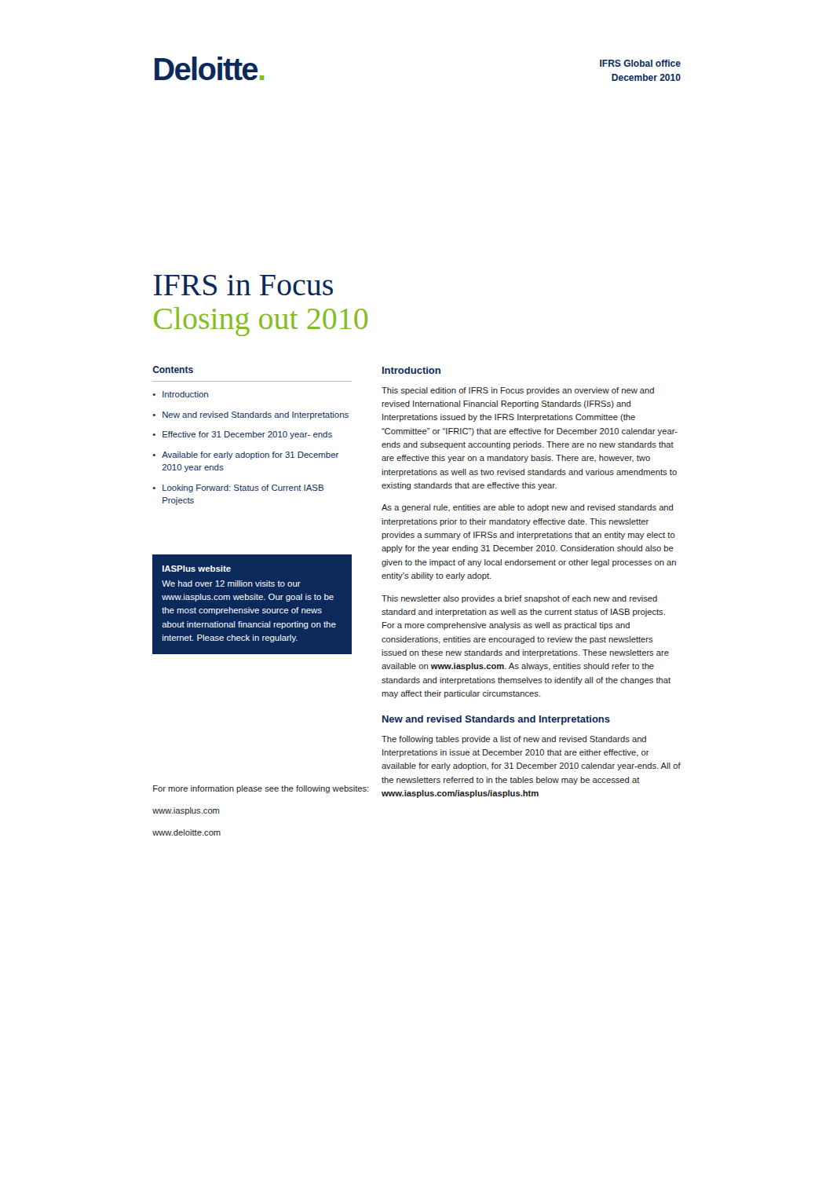Deloitte.
IFRS Global office
December 2010
IFRS in Focus
Closing out 2010
Contents
Introduction
New and revised Standards and Interpretations
Effective for 31 December 2010 year- ends
Available for early adoption for 31 December 2010 year ends
Looking Forward: Status of Current IASB Projects
IASPlus website We had over 12 million visits to our www.iasplus.com website. Our goal is to be the most comprehensive source of news about international financial reporting on the internet. Please check in regularly.
Introduction
This special edition of IFRS in Focus provides an overview of new and revised International Financial Reporting Standards (IFRSs) and Interpretations issued by the IFRS Interpretations Committee (the “Committee” or “IFRIC”) that are effective for December 2010 calendar year-ends and subsequent accounting periods. There are no new standards that are effective this year on a mandatory basis. There are, however, two interpretations as well as two revised standards and various amendments to existing standards that are effective this year.
As a general rule, entities are able to adopt new and revised standards and interpretations prior to their mandatory effective date. This newsletter provides a summary of IFRSs and interpretations that an entity may elect to apply for the year ending 31 December 2010. Consideration should also be given to the impact of any local endorsement or other legal processes on an entity’s ability to early adopt.
This newsletter also provides a brief snapshot of each new and revised standard and interpretation as well as the current status of IASB projects. For a more comprehensive analysis as well as practical tips and considerations, entities are encouraged to review the past newsletters issued on these new standards and interpretations. These newsletters are available on www.iasplus.com. As always, entities should refer to the standards and interpretations themselves to identify all of the changes that may affect their particular circumstances.
New and revised Standards and Interpretations
The following tables provide a list of new and revised Standards and Interpretations in issue at December 2010 that are either effective, or available for early adoption, for 31 December 2010 calendar year-ends. All of the newsletters referred to in the tables below may be accessed at www.iasplus.com/iasplus/iasplus.htm
For more information please see the following websites:
www.iasplus.com
www.deloitte.com